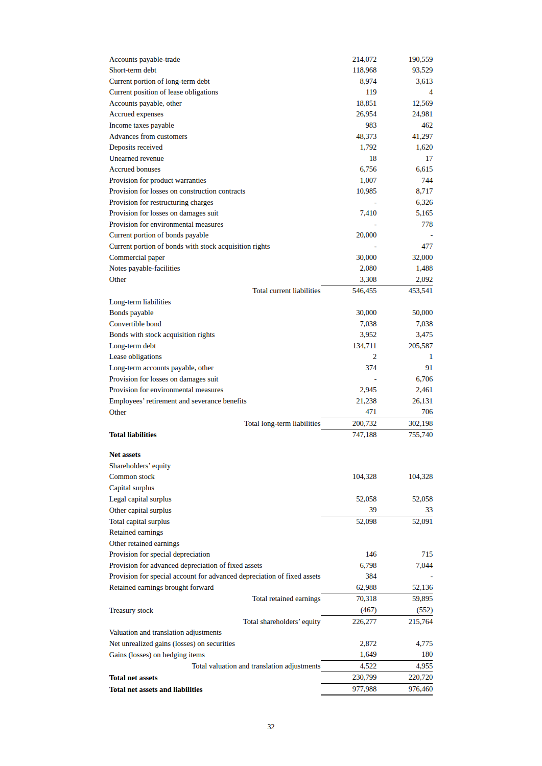| Accounts payable-trade | 214,072 | 190,559 |
| Short-term debt | 118,968 | 93,529 |
| Current portion of long-term debt | 8,974 | 3,613 |
| Current position of lease obligations | 119 | 4 |
| Accounts payable, other | 18,851 | 12,569 |
| Accrued expenses | 26,954 | 24,981 |
| Income taxes payable | 983 | 462 |
| Advances from customers | 48,373 | 41,297 |
| Deposits received | 1,792 | 1,620 |
| Unearned revenue | 18 | 17 |
| Accrued bonuses | 6,756 | 6,615 |
| Provision for product warranties | 1,007 | 744 |
| Provision for losses on construction contracts | 10,985 | 8,717 |
| Provision for restructuring charges | - | 6,326 |
| Provision for losses on damages suit | 7,410 | 5,165 |
| Provision for environmental measures | - | 778 |
| Current portion of bonds payable | 20,000 | - |
| Current portion of bonds with stock acquisition rights | - | 477 |
| Commercial paper | 30,000 | 32,000 |
| Notes payable-facilities | 2,080 | 1,488 |
| Other | 3,308 | 2,092 |
| Total current liabilities | 546,455 | 453,541 |
| Long-term liabilities | | |
| Bonds payable | 30,000 | 50,000 |
| Convertible bond | 7,038 | 7,038 |
| Bonds with stock acquisition rights | 3,952 | 3,475 |
| Long-term debt | 134,711 | 205,587 |
| Lease obligations | 2 | 1 |
| Long-term accounts payable, other | 374 | 91 |
| Provision for losses on damages suit | - | 6,706 |
| Provision for environmental measures | 2,945 | 2,461 |
| Employees’ retirement and severance benefits | 21,238 | 26,131 |
| Other | 471 | 706 |
| Total long-term liabilities | 200,732 | 302,198 |
| Total liabilities | 747,188 | 755,740 |
| Net assets | | |
| Shareholders’ equity | | |
| Common stock | 104,328 | 104,328 |
| Capital surplus | | |
| Legal capital surplus | 52,058 | 52,058 |
| Other capital surplus | 39 | 33 |
| Total capital surplus | 52,098 | 52,091 |
| Retained earnings | | |
| Other retained earnings | | |
| Provision for special depreciation | 146 | 715 |
| Provision for advanced depreciation of fixed assets | 6,798 | 7,044 |
| Provision for special account for advanced depreciation of fixed assets | 384 | - |
| Retained earnings brought forward | 62,988 | 52,136 |
| Total retained earnings | 70,318 | 59,895 |
| Treasury stock | (467) | (552) |
| Total shareholders’ equity | 226,277 | 215,764 |
| Valuation and translation adjustments | | |
| Net unrealized gains (losses) on securities | 2,872 | 4,775 |
| Gains (losses) on hedging items | 1,649 | 180 |
| Total valuation and translation adjustments | 4,522 | 4,955 |
| Total net assets | 230,799 | 220,720 |
| Total net assets and liabilities | 977,988 | 976,460 |
32